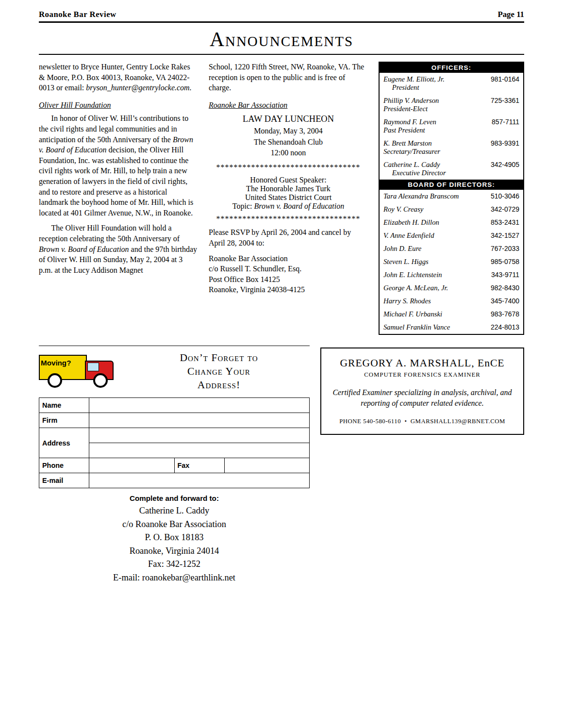Roanoke Bar Review Page 11
Announcements
newsletter to Bryce Hunter, Gentry Locke Rakes & Moore, P.O. Box 40013, Roanoke, VA 24022-0013 or email: bryson_hunter@gentrylocke.com.
Oliver Hill Foundation
In honor of Oliver W. Hill’s contributions to the civil rights and legal communities and in anticipation of the 50th Anniversary of the Brown v. Board of Education decision, the Oliver Hill Foundation, Inc. was established to continue the civil rights work of Mr. Hill, to help train a new generation of lawyers in the field of civil rights, and to restore and preserve as a historical landmark the boyhood home of Mr. Hill, which is located at 401 Gilmer Avenue, N.W., in Roanoke.
The Oliver Hill Foundation will hold a reception celebrating the 50th Anniversary of Brown v. Board of Education and the 97th birthday of Oliver W. Hill on Sunday, May 2, 2004 at 3 p.m. at the Lucy Addison Magnet
School, 1220 Fifth Street, NW, Roanoke, VA. The reception is open to the public and is free of charge.
Roanoke Bar Association
LAW DAY LUNCHEON
Monday, May 3, 2004
The Shenandoah Club
12:00 noon
*********************************
Honored Guest Speaker:
The Honorable James Turk
United States District Court
Topic: Brown v. Board of Education
*********************************
Please RSVP by April 26, 2004 and cancel by April 28, 2004 to:
Roanoke Bar Association
c/o Russell T. Schundler, Esq.
Post Office Box 14125
Roanoke, Virginia 24038-4125
OFFICERS:
| Eugene M. Elliott, Jr. President | 981-0164 |
| Phillip V. Anderson President-Elect | 725-3361 |
| Raymond F. Leven Past President | 857-7111 |
| K. Brett Marston Secretary/Treasurer | 983-9391 |
| Catherine L. Caddy Executive Director | 342-4905 |
BOARD OF DIRECTORS:
| Tara Alexandra Branscom | 510-3046 |
| Roy V. Creasy | 342-0729 |
| Elizabeth H. Dillon | 853-2431 |
| V. Anne Edenfield | 342-1527 |
| John D. Eure | 767-2033 |
| Steven L. Higgs | 985-0758 |
| John E. Lichtenstein | 343-9711 |
| George A. McLean, Jr. | 982-8430 |
| Harry S. Rhodes | 345-7400 |
| Michael F. Urbanski | 983-7678 |
| Samuel Franklin Vance | 224-8013 |
Moving?
Don’t Forget to
Change Your
Address!
| Name | |
| Firm | |
| Address | |
| Phone | | Fax | |
| E-mail | |
Complete and forward to:
Catherine L. Caddy
c/o Roanoke Bar Association
P. O. Box 18183
Roanoke, Virginia 24014
Fax: 342-1252
E-mail: roanokebar@earthlink.net
GREGORY A. MARSHALL, EnCE
COMPUTER FORENSICS EXAMINER
Certified Examiner specializing in analysis, archival, and reporting of computer related evidence.
PHONE 540-580-6110 • GMARSHALL139@RBNET.COM